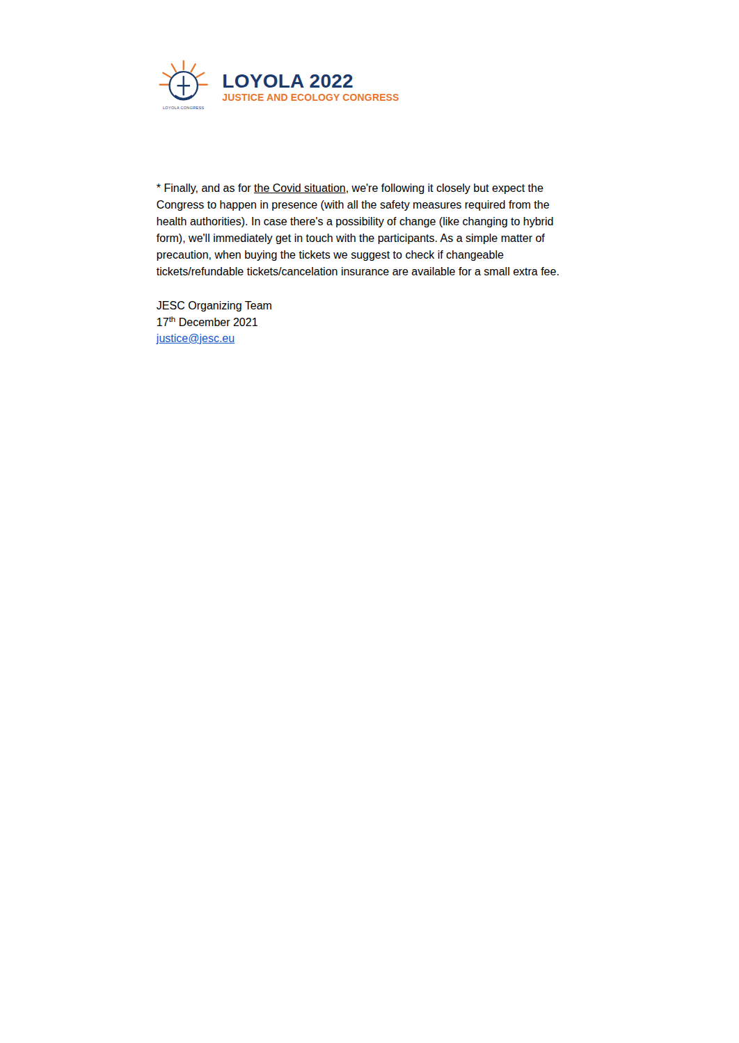Congress emblem LOYOLA CONGRESS
LOYOLA 2022
JUSTICE AND ECOLOGY CONGRESS
* Finally, and as for the Covid situation, we're following it closely but expect the Congress to happen in presence (with all the safety measures required from the health authorities). In case there's a possibility of change (like changing to hybrid form), we'll immediately get in touch with the participants. As a simple matter of precaution, when buying the tickets we suggest to check if changeable tickets/refundable tickets/cancelation insurance are available for a small extra fee.
JESC Organizing Team
17th December 2021
justice@jesc.eu